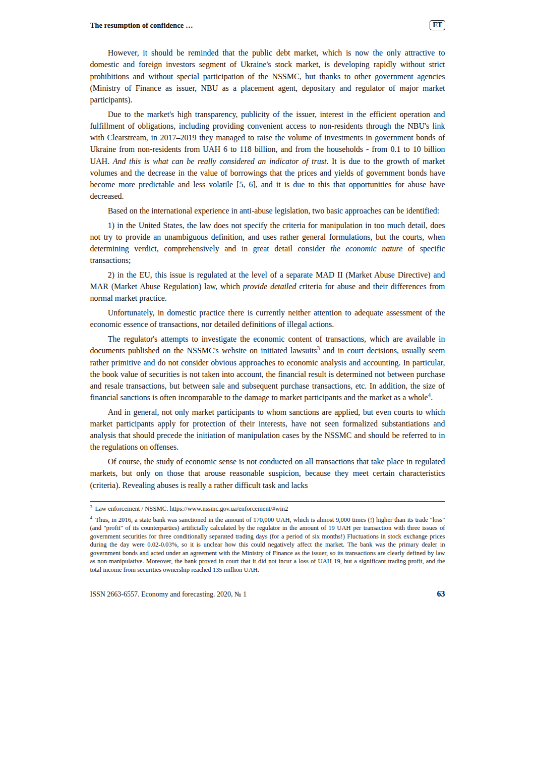The resumption of confidence …
ET
However, it should be reminded that the public debt market, which is now the only attractive to domestic and foreign investors segment of Ukraine's stock market, is developing rapidly without strict prohibitions and without special participation of the NSSMC, but thanks to other government agencies (Ministry of Finance as issuer, NBU as a placement agent, depositary and regulator of major market participants).
Due to the market's high transparency, publicity of the issuer, interest in the efficient operation and fulfillment of obligations, including providing convenient access to non-residents through the NBU's link with Clearstream, in 2017–2019 they managed to raise the volume of investments in government bonds of Ukraine from non-residents from UAH 6 to 118 billion, and from the households - from 0.1 to 10 billion UAH. And this is what can be really considered an indicator of trust. It is due to the growth of market volumes and the decrease in the value of borrowings that the prices and yields of government bonds have become more predictable and less volatile [5, 6], and it is due to this that opportunities for abuse have decreased.
Based on the international experience in anti-abuse legislation, two basic approaches can be identified:
1) in the United States, the law does not specify the criteria for manipulation in too much detail, does not try to provide an unambiguous definition, and uses rather general formulations, but the courts, when determining verdict, comprehensively and in great detail consider the economic nature of specific transactions;
2) in the EU, this issue is regulated at the level of a separate MAD II (Market Abuse Directive) and MAR (Market Abuse Regulation) law, which provide detailed criteria for abuse and their differences from normal market practice.
Unfortunately, in domestic practice there is currently neither attention to adequate assessment of the economic essence of transactions, nor detailed definitions of illegal actions.
The regulator's attempts to investigate the economic content of transactions, which are available in documents published on the NSSMC's website on initiated lawsuits3 and in court decisions, usually seem rather primitive and do not consider obvious approaches to economic analysis and accounting. In particular, the book value of securities is not taken into account, the financial result is determined not between purchase and resale transactions, but between sale and subsequent purchase transactions, etc. In addition, the size of financial sanctions is often incomparable to the damage to market participants and the market as a whole4.
And in general, not only market participants to whom sanctions are applied, but even courts to which market participants apply for protection of their interests, have not seen formalized substantiations and analysis that should precede the initiation of manipulation cases by the NSSMC and should be referred to in the regulations on offenses.
Of course, the study of economic sense is not conducted on all transactions that take place in regulated markets, but only on those that arouse reasonable suspicion, because they meet certain characteristics (criteria). Revealing abuses is really a rather difficult task and lacks
3 Law enforcement / NSSMC. https://www.nssmc.gov.ua/enforcement/#win2
4 Thus, in 2016, a state bank was sanctioned in the amount of 170,000 UAH, which is almost 9,000 times (!) higher than its trade "loss" (and "profit" of its counterparties) artificially calculated by the regulator in the amount of 19 UAH per transaction with three issues of government securities for three conditionally separated trading days (for a period of six months!) Fluctuations in stock exchange prices during the day were 0.02-0.03%, so it is unclear how this could negatively affect the market. The bank was the primary dealer in government bonds and acted under an agreement with the Ministry of Finance as the issuer, so its transactions are clearly defined by law as non-manipulative. Moreover, the bank proved in court that it did not incur a loss of UAH 19, but a significant trading profit, and the total income from securities ownership reached 135 million UAH.
ISSN 2663-6557. Economy and forecasting. 2020, № 1
63